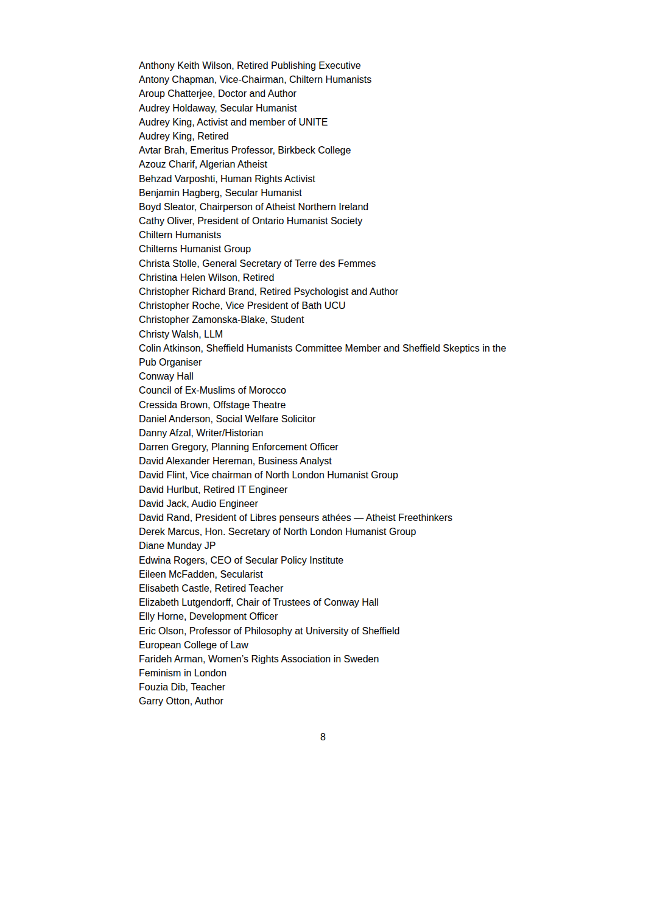Anthony Keith Wilson, Retired Publishing Executive
Antony Chapman, Vice-Chairman, Chiltern Humanists
Aroup Chatterjee, Doctor and Author
Audrey Holdaway, Secular Humanist
Audrey King, Activist and member of UNITE
Audrey King, Retired
Avtar Brah, Emeritus Professor, Birkbeck College
Azouz Charif, Algerian Atheist
Behzad Varposhti, Human Rights Activist
Benjamin Hagberg, Secular Humanist
Boyd Sleator, Chairperson of Atheist Northern Ireland
Cathy Oliver, President of Ontario Humanist Society
Chiltern Humanists
Chilterns Humanist Group
Christa Stolle, General Secretary of Terre des Femmes
Christina Helen Wilson, Retired
Christopher Richard Brand, Retired Psychologist and Author
Christopher Roche, Vice President of Bath UCU
Christopher Zamonska-Blake, Student
Christy Walsh, LLM
Colin Atkinson, Sheffield Humanists Committee Member and Sheffield Skeptics in the Pub Organiser
Conway Hall
Council of Ex-Muslims of Morocco
Cressida Brown, Offstage Theatre
Daniel Anderson, Social Welfare Solicitor
Danny Afzal, Writer/Historian
Darren Gregory, Planning Enforcement Officer
David Alexander Hereman, Business Analyst
David Flint, Vice chairman of North London Humanist Group
David Hurlbut, Retired IT Engineer
David Jack, Audio Engineer
David Rand, President of Libres penseurs athées — Atheist Freethinkers
Derek Marcus, Hon. Secretary of North London Humanist Group
Diane Munday JP
Edwina Rogers, CEO of Secular Policy Institute
Eileen McFadden, Secularist
Elisabeth Castle, Retired Teacher
Elizabeth Lutgendorff, Chair of Trustees of Conway Hall
Elly Horne, Development Officer
Eric Olson, Professor of Philosophy at University of Sheffield
European College of Law
Farideh Arman, Women’s Rights Association in Sweden
Feminism in London
Fouzia Dib, Teacher
Garry Otton, Author
8